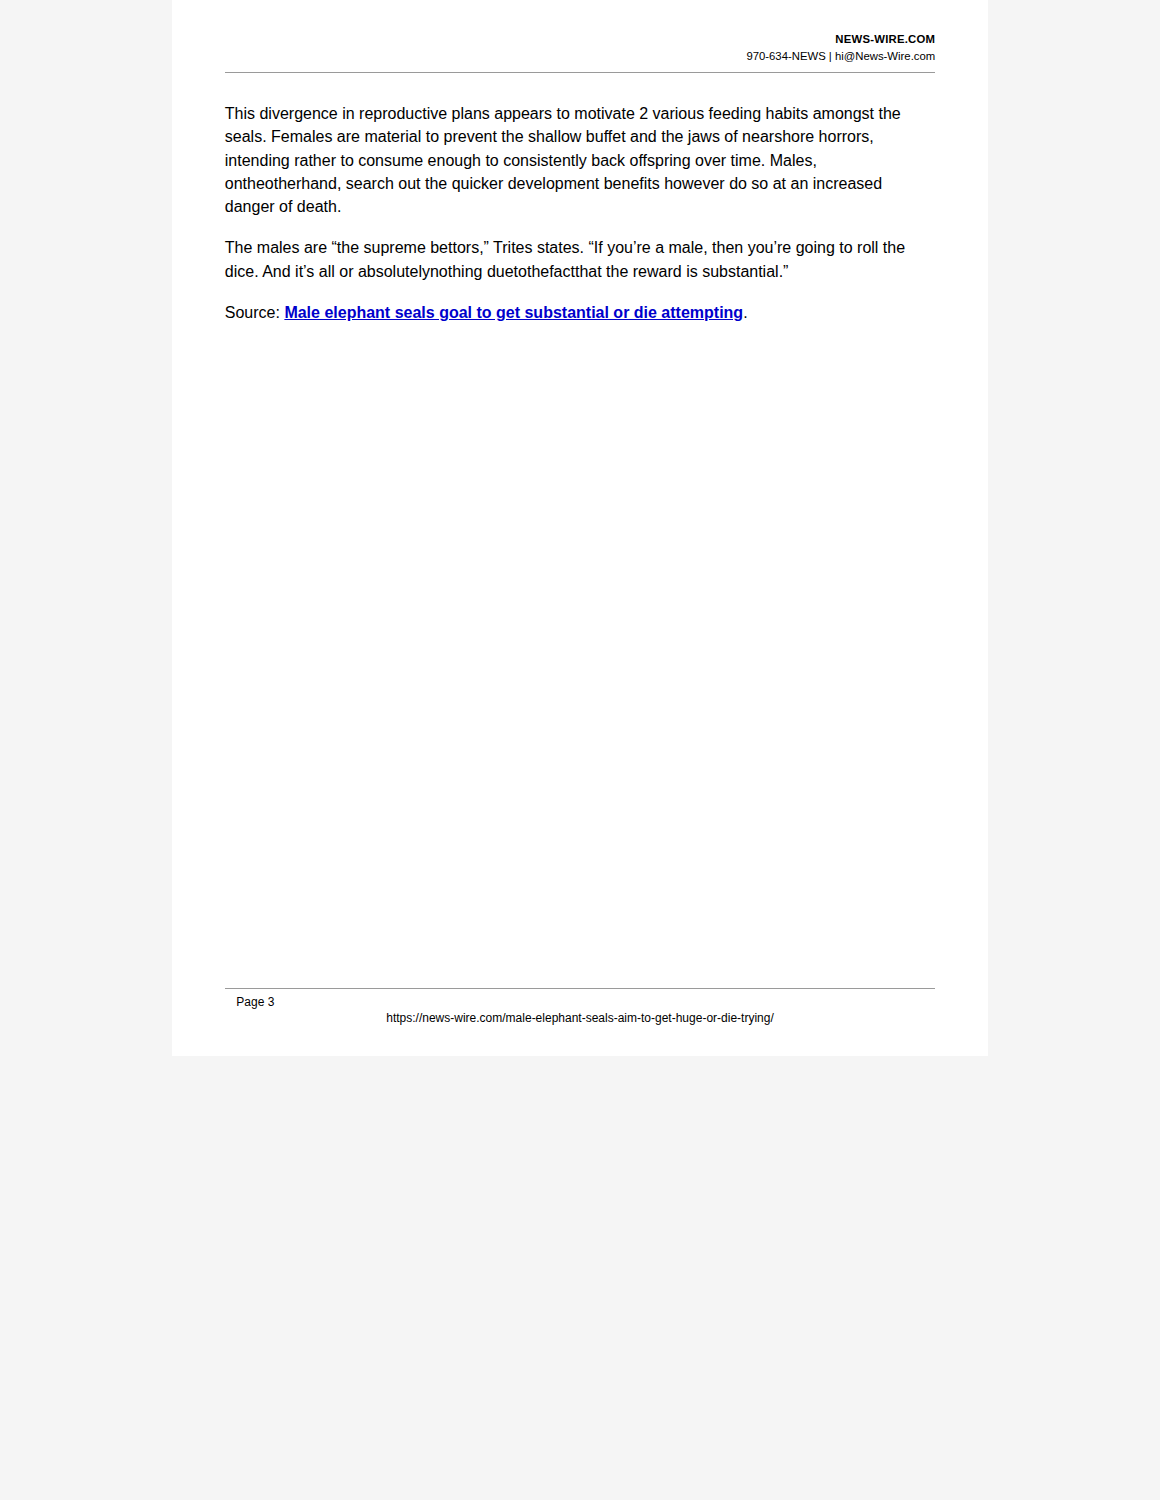NEWS-WIRE.COM
970-634-NEWS | hi@News-Wire.com
This divergence in reproductive plans appears to motivate 2 various feeding habits amongst the seals. Females are material to prevent the shallow buffet and the jaws of nearshore horrors, intending rather to consume enough to consistently back offspring over time. Males, ontheotherhand, search out the quicker development benefits however do so at an increased danger of death.
The males are “the supreme bettors,” Trites states. “If you’re a male, then you’re going to roll the dice. And it’s all or absolutelynothing duetothefactthat the reward is substantial.”
Source: Male elephant seals goal to get substantial or die attempting.
Page 3
https://news-wire.com/male-elephant-seals-aim-to-get-huge-or-die-trying/